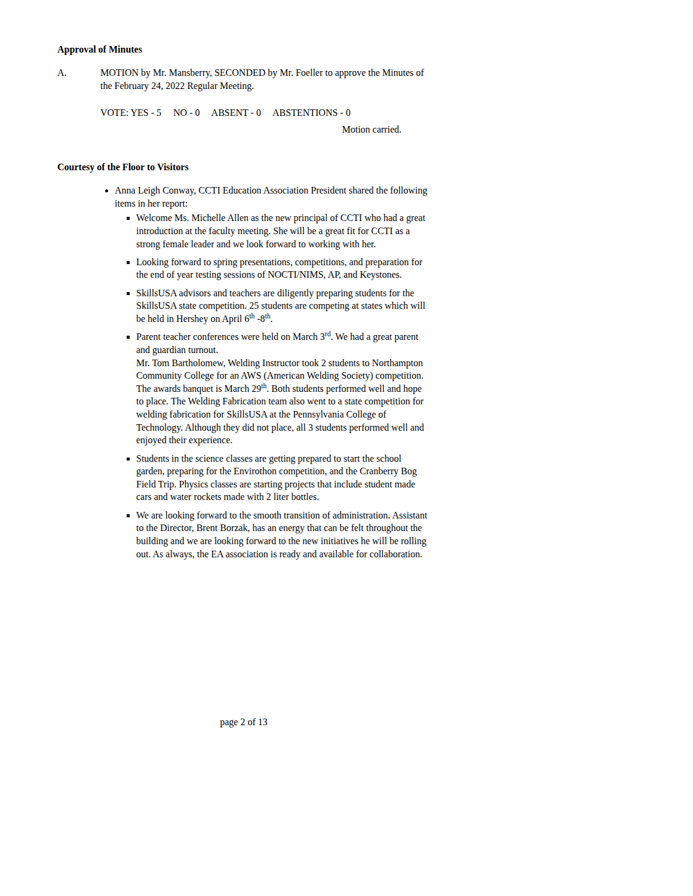Approval of Minutes
A.
MOTION by Mr. Mansberry, SECONDED by Mr. Foeller to approve the Minutes of the February 24, 2022 Regular Meeting.
VOTE: YES - 5 NO - 0 ABSENT - 0 ABSTENTIONS - 0
Motion carried.
Courtesy of the Floor to Visitors
Anna Leigh Conway, CCTI Education Association President shared the following items in her report:
Welcome Ms. Michelle Allen as the new principal of CCTI who had a great introduction at the faculty meeting. She will be a great fit for CCTI as a strong female leader and we look forward to working with her.
Looking forward to spring presentations, competitions, and preparation for the end of year testing sessions of NOCTI/NIMS, AP, and Keystones.
SkillsUSA advisors and teachers are diligently preparing students for the SkillsUSA state competition. 25 students are competing at states which will be held in Hershey on April 6th -8th.
Parent teacher conferences were held on March 3rd. We had a great parent and guardian turnout.
Mr. Tom Bartholomew, Welding Instructor took 2 students to Northampton Community College for an AWS (American Welding Society) competition. The awards banquet is March 29th. Both students performed well and hope to place. The Welding Fabrication team also went to a state competition for welding fabrication for SkillsUSA at the Pennsylvania College of Technology. Although they did not place, all 3 students performed well and enjoyed their experience.
Students in the science classes are getting prepared to start the school garden, preparing for the Envirothon competition, and the Cranberry Bog Field Trip. Physics classes are starting projects that include student made cars and water rockets made with 2 liter bottles.
We are looking forward to the smooth transition of administration. Assistant to the Director, Brent Borzak, has an energy that can be felt throughout the building and we are looking forward to the new initiatives he will be rolling out. As always, the EA association is ready and available for collaboration.
page 2 of 13